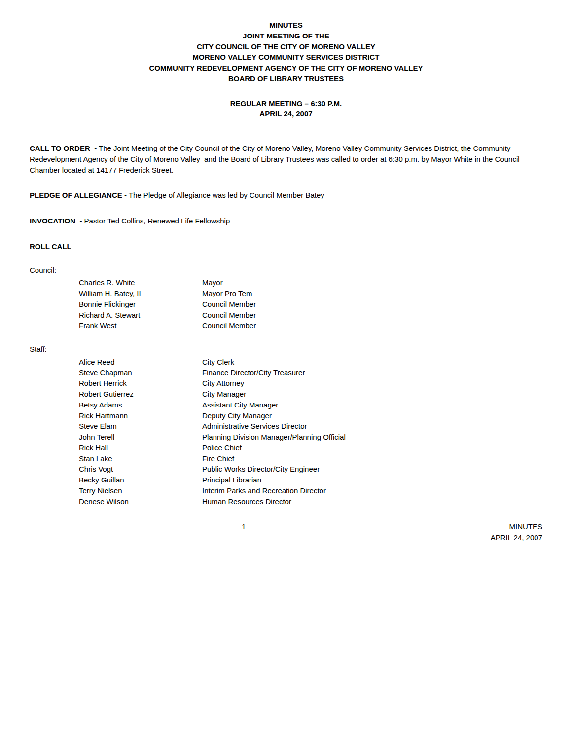MINUTES
JOINT MEETING OF THE
CITY COUNCIL OF THE CITY OF MORENO VALLEY
MORENO VALLEY COMMUNITY SERVICES DISTRICT
COMMUNITY REDEVELOPMENT AGENCY OF THE CITY OF MORENO VALLEY
BOARD OF LIBRARY TRUSTEES
REGULAR MEETING – 6:30 P.M.
APRIL 24, 2007
CALL TO ORDER - The Joint Meeting of the City Council of the City of Moreno Valley, Moreno Valley Community Services District, the Community Redevelopment Agency of the City of Moreno Valley and the Board of Library Trustees was called to order at 6:30 p.m. by Mayor White in the Council Chamber located at 14177 Frederick Street.
PLEDGE OF ALLEGIANCE - The Pledge of Allegiance was led by Council Member Batey
INVOCATION - Pastor Ted Collins, Renewed Life Fellowship
ROLL CALL
Council:
| Charles R. White | Mayor |
| William H. Batey, II | Mayor Pro Tem |
| Bonnie Flickinger | Council Member |
| Richard A. Stewart | Council Member |
| Frank West | Council Member |
Staff:
| Alice Reed | City Clerk |
| Steve Chapman | Finance Director/City Treasurer |
| Robert Herrick | City Attorney |
| Robert Gutierrez | City Manager |
| Betsy Adams | Assistant City Manager |
| Rick Hartmann | Deputy City Manager |
| Steve Elam | Administrative Services Director |
| John Terell | Planning Division Manager/Planning Official |
| Rick Hall | Police Chief |
| Stan Lake | Fire Chief |
| Chris Vogt | Public Works Director/City Engineer |
| Becky Guillan | Principal Librarian |
| Terry Nielsen | Interim Parks and Recreation Director |
| Denese Wilson | Human Resources Director |
1
MINUTES
APRIL 24, 2007